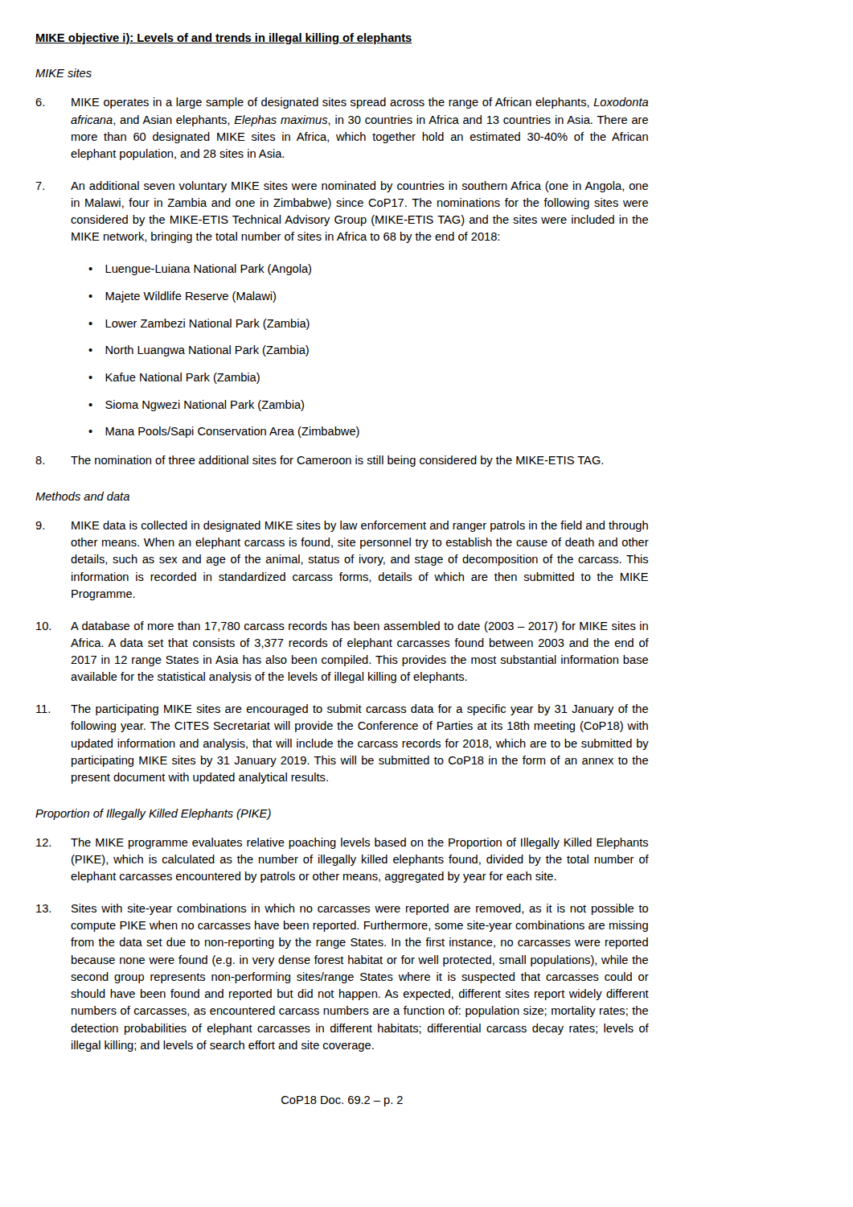MIKE objective i): Levels of and trends in illegal killing of elephants
MIKE sites
6. MIKE operates in a large sample of designated sites spread across the range of African elephants, Loxodonta africana, and Asian elephants, Elephas maximus, in 30 countries in Africa and 13 countries in Asia. There are more than 60 designated MIKE sites in Africa, which together hold an estimated 30-40% of the African elephant population, and 28 sites in Asia.
7. An additional seven voluntary MIKE sites were nominated by countries in southern Africa (one in Angola, one in Malawi, four in Zambia and one in Zimbabwe) since CoP17. The nominations for the following sites were considered by the MIKE-ETIS Technical Advisory Group (MIKE-ETIS TAG) and the sites were included in the MIKE network, bringing the total number of sites in Africa to 68 by the end of 2018:
Luengue-Luiana National Park (Angola)
Majete Wildlife Reserve (Malawi)
Lower Zambezi National Park (Zambia)
North Luangwa National Park (Zambia)
Kafue National Park (Zambia)
Sioma Ngwezi National Park (Zambia)
Mana Pools/Sapi Conservation Area (Zimbabwe)
8. The nomination of three additional sites for Cameroon is still being considered by the MIKE-ETIS TAG.
Methods and data
9. MIKE data is collected in designated MIKE sites by law enforcement and ranger patrols in the field and through other means. When an elephant carcass is found, site personnel try to establish the cause of death and other details, such as sex and age of the animal, status of ivory, and stage of decomposition of the carcass. This information is recorded in standardized carcass forms, details of which are then submitted to the MIKE Programme.
10. A database of more than 17,780 carcass records has been assembled to date (2003 – 2017) for MIKE sites in Africa. A data set that consists of 3,377 records of elephant carcasses found between 2003 and the end of 2017 in 12 range States in Asia has also been compiled. This provides the most substantial information base available for the statistical analysis of the levels of illegal killing of elephants.
11. The participating MIKE sites are encouraged to submit carcass data for a specific year by 31 January of the following year. The CITES Secretariat will provide the Conference of Parties at its 18th meeting (CoP18) with updated information and analysis, that will include the carcass records for 2018, which are to be submitted by participating MIKE sites by 31 January 2019. This will be submitted to CoP18 in the form of an annex to the present document with updated analytical results.
Proportion of Illegally Killed Elephants (PIKE)
12. The MIKE programme evaluates relative poaching levels based on the Proportion of Illegally Killed Elephants (PIKE), which is calculated as the number of illegally killed elephants found, divided by the total number of elephant carcasses encountered by patrols or other means, aggregated by year for each site.
13. Sites with site-year combinations in which no carcasses were reported are removed, as it is not possible to compute PIKE when no carcasses have been reported. Furthermore, some site-year combinations are missing from the data set due to non-reporting by the range States. In the first instance, no carcasses were reported because none were found (e.g. in very dense forest habitat or for well protected, small populations), while the second group represents non-performing sites/range States where it is suspected that carcasses could or should have been found and reported but did not happen. As expected, different sites report widely different numbers of carcasses, as encountered carcass numbers are a function of: population size; mortality rates; the detection probabilities of elephant carcasses in different habitats; differential carcass decay rates; levels of illegal killing; and levels of search effort and site coverage.
CoP18 Doc. 69.2 – p. 2